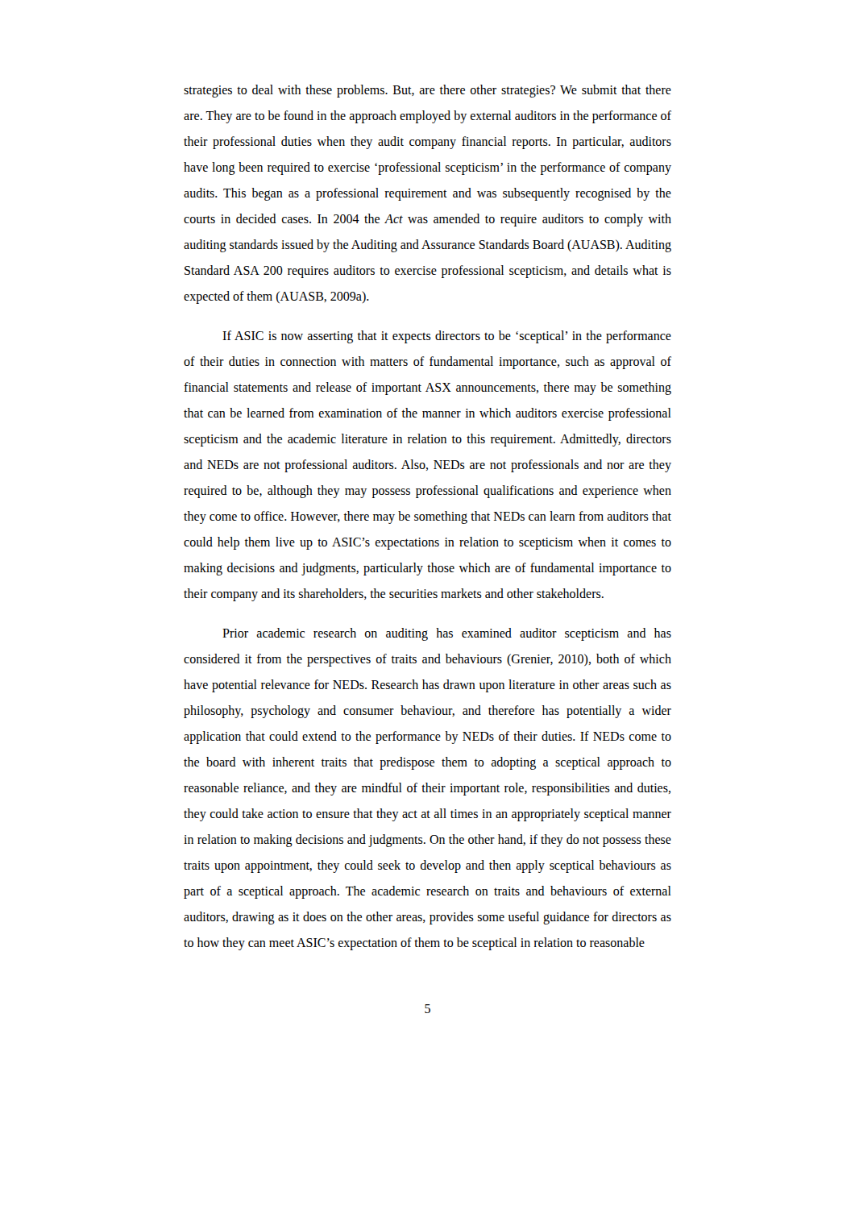strategies to deal with these problems. But, are there other strategies? We submit that there are. They are to be found in the approach employed by external auditors in the performance of their professional duties when they audit company financial reports. In particular, auditors have long been required to exercise ‘professional scepticism’ in the performance of company audits. This began as a professional requirement and was subsequently recognised by the courts in decided cases. In 2004 the Act was amended to require auditors to comply with auditing standards issued by the Auditing and Assurance Standards Board (AUASB). Auditing Standard ASA 200 requires auditors to exercise professional scepticism, and details what is expected of them (AUASB, 2009a).
If ASIC is now asserting that it expects directors to be ‘sceptical’ in the performance of their duties in connection with matters of fundamental importance, such as approval of financial statements and release of important ASX announcements, there may be something that can be learned from examination of the manner in which auditors exercise professional scepticism and the academic literature in relation to this requirement. Admittedly, directors and NEDs are not professional auditors. Also, NEDs are not professionals and nor are they required to be, although they may possess professional qualifications and experience when they come to office. However, there may be something that NEDs can learn from auditors that could help them live up to ASIC’s expectations in relation to scepticism when it comes to making decisions and judgments, particularly those which are of fundamental importance to their company and its shareholders, the securities markets and other stakeholders.
Prior academic research on auditing has examined auditor scepticism and has considered it from the perspectives of traits and behaviours (Grenier, 2010), both of which have potential relevance for NEDs. Research has drawn upon literature in other areas such as philosophy, psychology and consumer behaviour, and therefore has potentially a wider application that could extend to the performance by NEDs of their duties. If NEDs come to the board with inherent traits that predispose them to adopting a sceptical approach to reasonable reliance, and they are mindful of their important role, responsibilities and duties, they could take action to ensure that they act at all times in an appropriately sceptical manner in relation to making decisions and judgments. On the other hand, if they do not possess these traits upon appointment, they could seek to develop and then apply sceptical behaviours as part of a sceptical approach. The academic research on traits and behaviours of external auditors, drawing as it does on the other areas, provides some useful guidance for directors as to how they can meet ASIC’s expectation of them to be sceptical in relation to reasonable
5